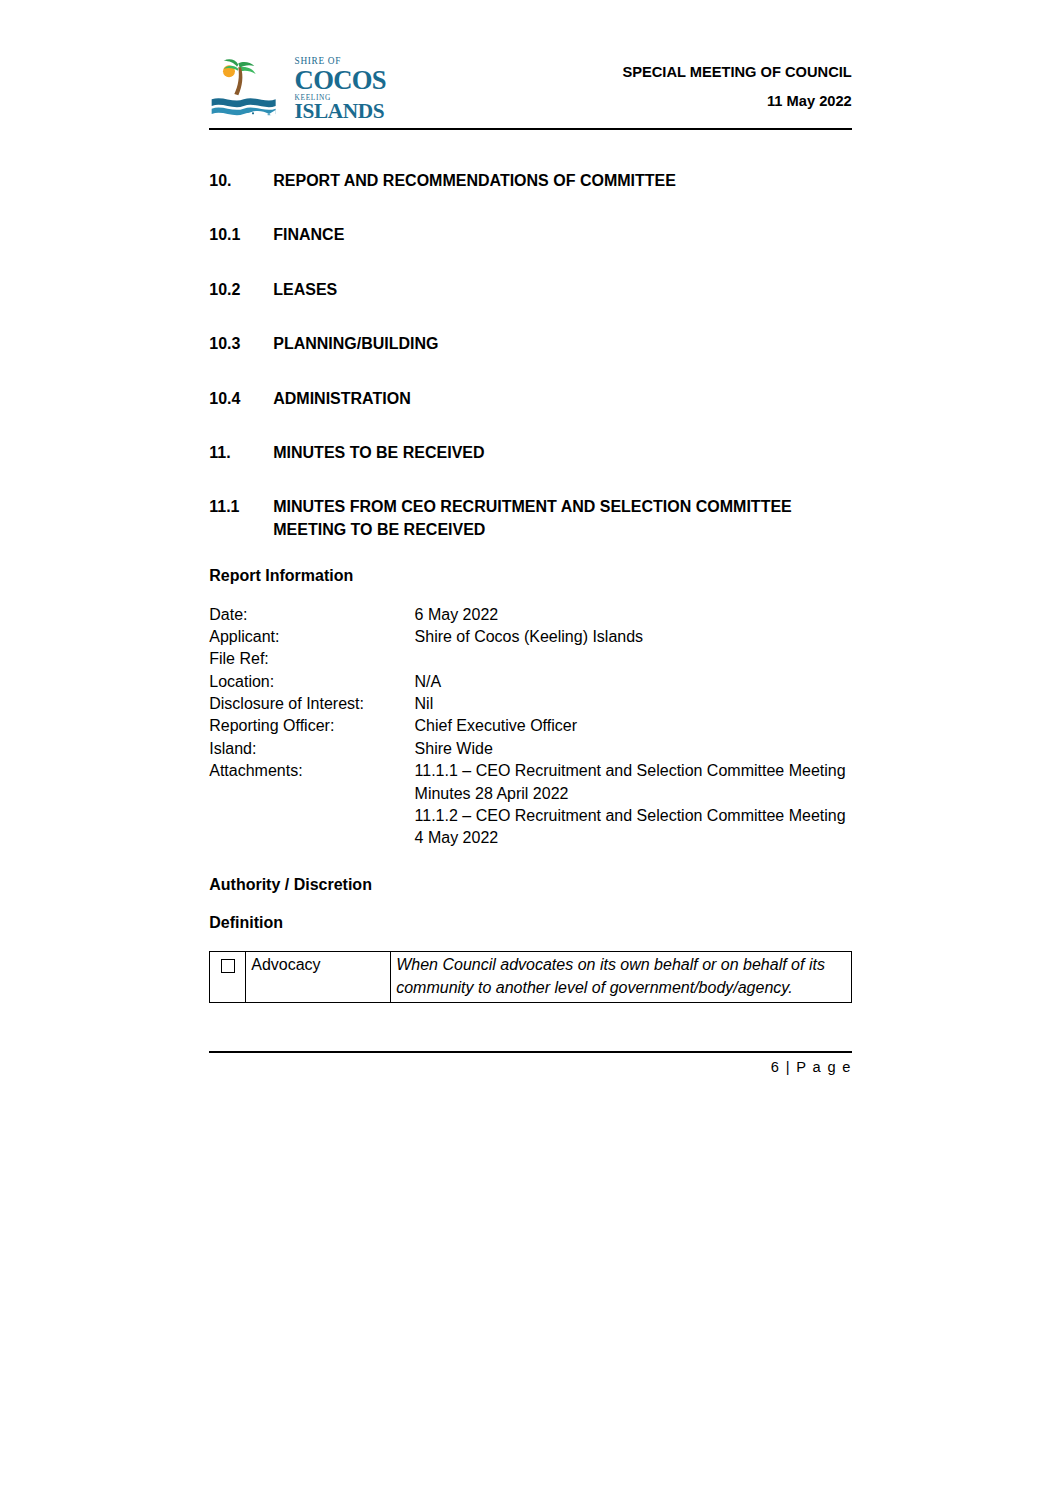SHIRE OF
COCOS
KEELING
ISLANDS
SPECIAL MEETING OF COUNCIL
11 May 2022
10. REPORT AND RECOMMENDATIONS OF COMMITTEE
10.1 FINANCE
10.2 LEASES
10.3 PLANNING/BUILDING
10.4 ADMINISTRATION
11. MINUTES TO BE RECEIVED
11.1 MINUTES FROM CEO RECRUITMENT AND SELECTION COMMITTEE MEETING TO BE RECEIVED
Report Information
| Date: | 6 May 2022 |
| Applicant: | Shire of Cocos (Keeling) Islands |
| File Ref: | |
| Location: | N/A |
| Disclosure of Interest: | Nil |
| Reporting Officer: | Chief Executive Officer |
| Island: | Shire Wide |
| Attachments: | 11.1.1 – CEO Recruitment and Selection Committee Meeting Minutes 28 April 2022 11.1.2 – CEO Recruitment and Selection Committee Meeting 4 May 2022 |
Authority / Discretion
Definition
| | Advocacy | When Council advocates on its own behalf or on behalf of its community to another level of government/body/agency. |
6 | P a g e